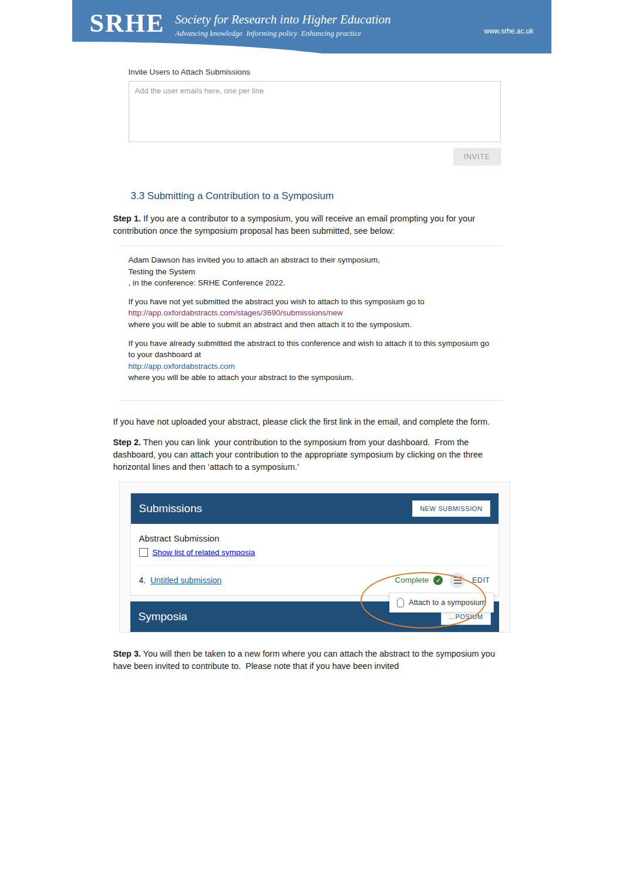SRHE
Society for Research into Higher Education
Advancing knowledge Informing policy Enhancing practice
www.srhe.ac.uk
Invite Users to Attach Submissions
Add the user emails here, one per line
Invite
3.3 Submitting a Contribution to a Symposium
Step 1. If you are a contributor to a symposium, you will receive an email prompting you for your contribution once the symposium proposal has been submitted, see below:
Adam Dawson has invited you to attach an abstract to their symposium,
Testing the System
, in the conference: SRHE Conference 2022.
If you have not yet submitted the abstract you wish to attach to this symposium go to
http://app.oxfordabstracts.com/stages/3690/submissions/new
where you will be able to submit an abstract and then attach it to the symposium.
If you have already submitted the abstract to this conference and wish to attach it to this symposium go to your dashboard at
http://app.oxfordabstracts.com
where you will be able to attach your abstract to the symposium.
If you have not uploaded your abstract, please click the first link in the email, and complete the form.
Step 2. Then you can link your contribution to the symposium from your dashboard. From the dashboard, you can attach your contribution to the appropriate symposium by clicking on the three horizontal lines and then ‘attach to a symposium.’
Submissions
New Submission
Abstract Submission
Show list of related symposia
4. Untitled submission
Complete ✓ EDIT
Attach to a symposium
Symposia …POSIUM
Step 3. You will then be taken to a new form where you can attach the abstract to the symposium you have been invited to contribute to. Please note that if you have been invited